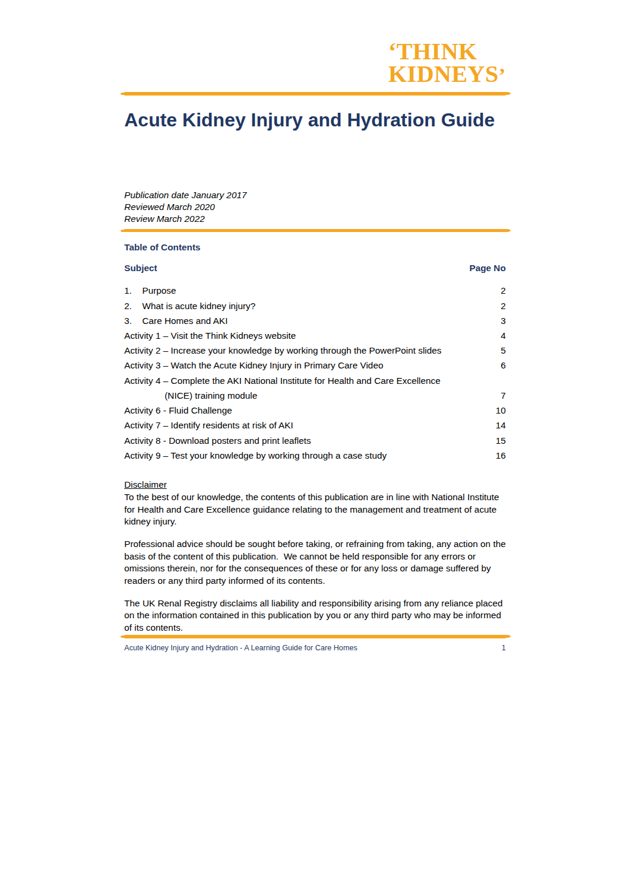‘THINK KIDNEYS’
Acute Kidney Injury and Hydration Guide
Publication date January 2017
Reviewed March 2020
Review March 2022
Table of Contents
| Subject | Page No |
| --- | --- |
| 1. | Purpose | 2 |
| 2. | What is acute kidney injury? | 2 |
| 3. | Care Homes and AKI | 3 |
| Activity 1 – Visit the Think Kidneys website | 4 |
| Activity 2 – Increase your knowledge by working through the PowerPoint slides | 5 |
| Activity 3 – Watch the Acute Kidney Injury in Primary Care Video | 6 |
| Activity 4 – Complete the AKI National Institute for Health and Care Excellence | |
| (NICE) training module | 7 |
| Activity 6 - Fluid Challenge | 10 |
| Activity 7 – Identify residents at risk of AKI | 14 |
| Activity 8 - Download posters and print leaflets | 15 |
| Activity 9 – Test your knowledge by working through a case study | 16 |
Disclaimer
To the best of our knowledge, the contents of this publication are in line with National Institute for Health and Care Excellence guidance relating to the management and treatment of acute kidney injury.
Professional advice should be sought before taking, or refraining from taking, any action on the basis of the content of this publication. We cannot be held responsible for any errors or omissions therein, nor for the consequences of these or for any loss or damage suffered by readers or any third party informed of its contents.
The UK Renal Registry disclaims all liability and responsibility arising from any reliance placed on the information contained in this publication by you or any third party who may be informed of its contents.
Acute Kidney Injury and Hydration - A Learning Guide for Care Homes 1